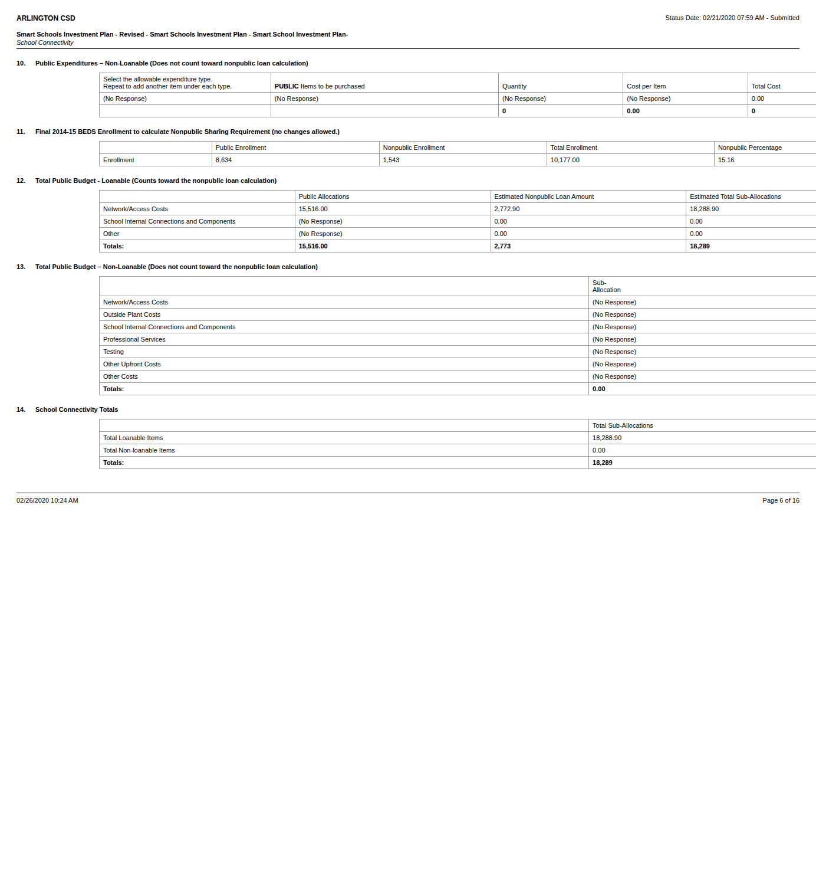ARLINGTON CSD
Status Date: 02/21/2020 07:59 AM - Submitted
Smart Schools Investment Plan - Revised - Smart Schools Investment Plan - Smart School Investment Plan-
School Connectivity
10. Public Expenditures – Non-Loanable (Does not count toward nonpublic loan calculation)
| Select the allowable expenditure type. Repeat to add another item under each type. | PUBLIC Items to be purchased | Quantity | Cost per Item | Total Cost |
| (No Response) | (No Response) | (No Response) | (No Response) | 0.00 |
| | | 0 | 0.00 | 0 |
11. Final 2014-15 BEDS Enrollment to calculate Nonpublic Sharing Requirement (no changes allowed.)
| | Public Enrollment | Nonpublic Enrollment | Total Enrollment | Nonpublic Percentage |
| Enrollment | 8,634 | 1,543 | 10,177.00 | 15.16 |
12. Total Public Budget - Loanable (Counts toward the nonpublic loan calculation)
| | Public Allocations | Estimated Nonpublic Loan Amount | Estimated Total Sub-Allocations |
| Network/Access Costs | 15,516.00 | 2,772.90 | 18,288.90 |
| School Internal Connections and Components | (No Response) | 0.00 | 0.00 |
| Other | (No Response) | 0.00 | 0.00 |
| Totals: | 15,516.00 | 2,773 | 18,289 |
13. Total Public Budget – Non-Loanable (Does not count toward the nonpublic loan calculation)
| | Sub- Allocation |
| Network/Access Costs | (No Response) |
| Outside Plant Costs | (No Response) |
| School Internal Connections and Components | (No Response) |
| Professional Services | (No Response) |
| Testing | (No Response) |
| Other Upfront Costs | (No Response) |
| Other Costs | (No Response) |
| Totals: | 0.00 |
14. School Connectivity Totals
| | Total Sub-Allocations |
| Total Loanable Items | 18,288.90 |
| Total Non-loanable Items | 0.00 |
| Totals: | 18,289 |
02/26/2020 10:24 AM
Page 6 of 16